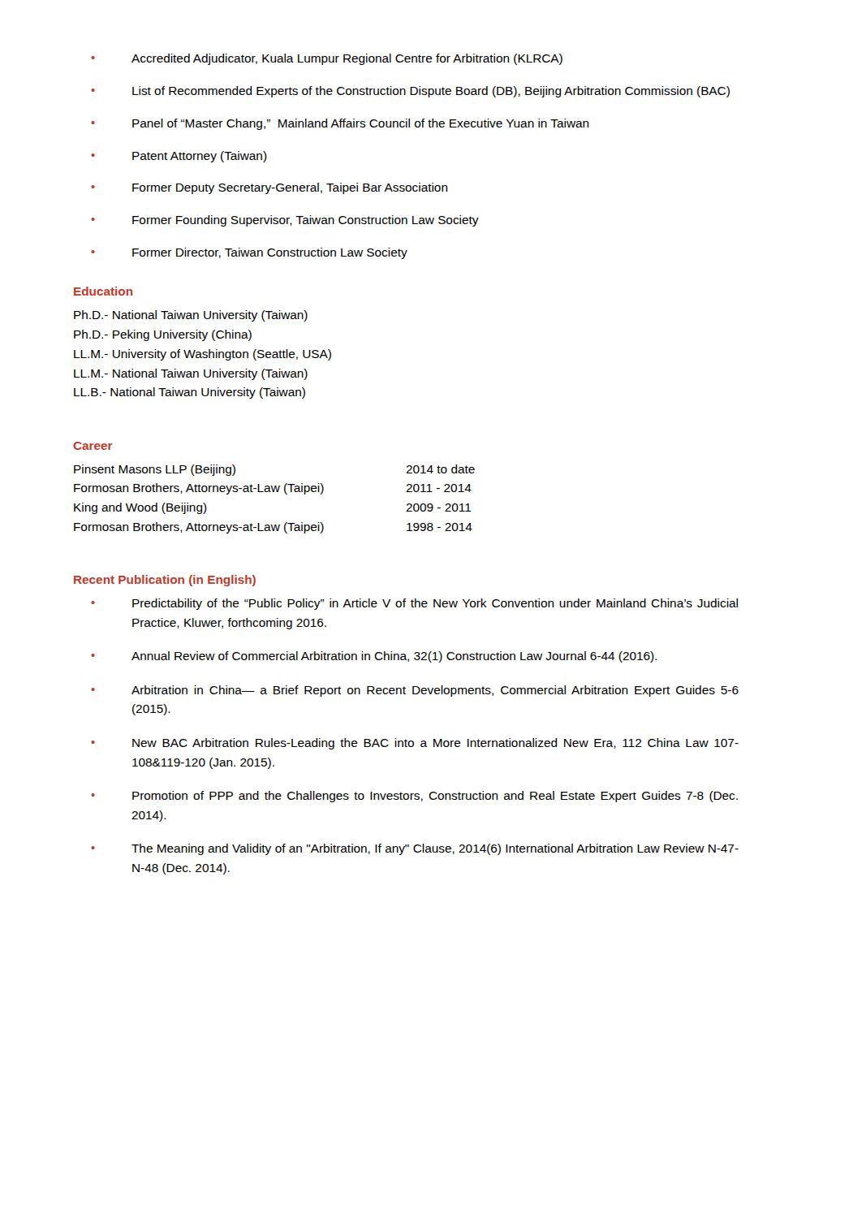Accredited Adjudicator, Kuala Lumpur Regional Centre for Arbitration (KLRCA)
List of Recommended Experts of the Construction Dispute Board (DB), Beijing Arbitration Commission (BAC)
Panel of “Master Chang,” Mainland Affairs Council of the Executive Yuan in Taiwan
Patent Attorney (Taiwan)
Former Deputy Secretary-General, Taipei Bar Association
Former Founding Supervisor, Taiwan Construction Law Society
Former Director, Taiwan Construction Law Society
Education
Ph.D.- National Taiwan University (Taiwan)
Ph.D.- Peking University (China)
LL.M.- University of Washington (Seattle, USA)
LL.M.- National Taiwan University (Taiwan)
LL.B.- National Taiwan University (Taiwan)
Career
| Pinsent Masons LLP (Beijing) | 2014 to date |
| Formosan Brothers, Attorneys-at-Law (Taipei) | 2011 - 2014 |
| King and Wood (Beijing) | 2009 - 2011 |
| Formosan Brothers, Attorneys-at-Law (Taipei) | 1998 - 2014 |
Recent Publication (in English)
Predictability of the “Public Policy” in Article V of the New York Convention under Mainland China’s Judicial Practice, Kluwer, forthcoming 2016.
Annual Review of Commercial Arbitration in China, 32(1) Construction Law Journal 6-44 (2016).
Arbitration in China— a Brief Report on Recent Developments, Commercial Arbitration Expert Guides 5-6 (2015).
New BAC Arbitration Rules-Leading the BAC into a More Internationalized New Era, 112 China Law 107-108&119-120 (Jan. 2015).
Promotion of PPP and the Challenges to Investors, Construction and Real Estate Expert Guides 7-8 (Dec. 2014).
The Meaning and Validity of an "Arbitration, If any" Clause, 2014(6) International Arbitration Law Review N-47-N-48 (Dec. 2014).